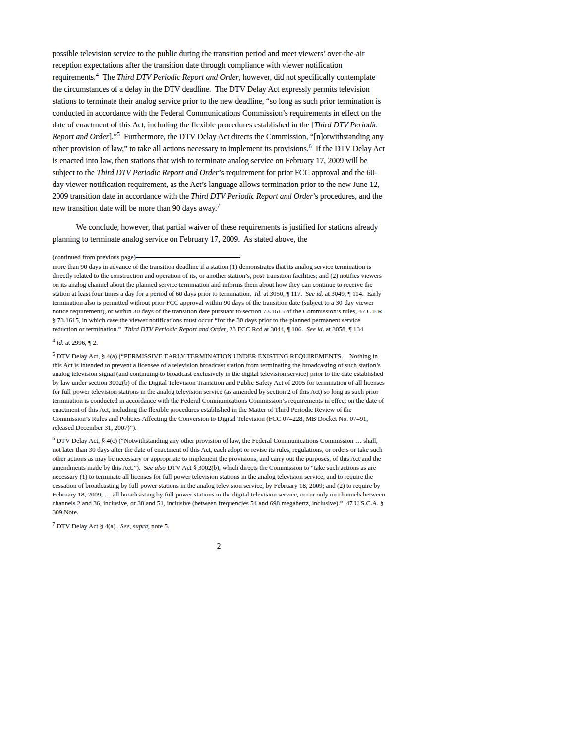possible television service to the public during the transition period and meet viewers’ over-the-air reception expectations after the transition date through compliance with viewer notification requirements.4 The Third DTV Periodic Report and Order, however, did not specifically contemplate the circumstances of a delay in the DTV deadline. The DTV Delay Act expressly permits television stations to terminate their analog service prior to the new deadline, “so long as such prior termination is conducted in accordance with the Federal Communications Commission’s requirements in effect on the date of enactment of this Act, including the flexible procedures established in the [Third DTV Periodic Report and Order].”5 Furthermore, the DTV Delay Act directs the Commission, “[n]otwithstanding any other provision of law,” to take all actions necessary to implement its provisions.6 If the DTV Delay Act is enacted into law, then stations that wish to terminate analog service on February 17, 2009 will be subject to the Third DTV Periodic Report and Order’s requirement for prior FCC approval and the 60-day viewer notification requirement, as the Act’s language allows termination prior to the new June 12, 2009 transition date in accordance with the Third DTV Periodic Report and Order’s procedures, and the new transition date will be more than 90 days away.7
We conclude, however, that partial waiver of these requirements is justified for stations already planning to terminate analog service on February 17, 2009. As stated above, the
(continued from previous page)
more than 90 days in advance of the transition deadline if a station (1) demonstrates that its analog service termination is directly related to the construction and operation of its, or another station’s, post-transition facilities; and (2) notifies viewers on its analog channel about the planned service termination and informs them about how they can continue to receive the station at least four times a day for a period of 60 days prior to termination. Id. at 3050, ¶ 117. See id. at 3049, ¶ 114. Early termination also is permitted without prior FCC approval within 90 days of the transition date (subject to a 30-day viewer notice requirement), or within 30 days of the transition date pursuant to section 73.1615 of the Commission’s rules, 47 C.F.R. § 73.1615, in which case the viewer notifications must occur “for the 30 days prior to the planned permanent service reduction or termination.” Third DTV Periodic Report and Order, 23 FCC Rcd at 3044, ¶ 106. See id. at 3058, ¶ 134.
4 Id. at 2996, ¶ 2.
5 DTV Delay Act, § 4(a) (“PERMISSIVE EARLY TERMINATION UNDER EXISTING REQUIREMENTS.—Nothing in this Act is intended to prevent a licensee of a television broadcast station from terminating the broadcasting of such station’s analog television signal (and continuing to broadcast exclusively in the digital television service) prior to the date established by law under section 3002(b) of the Digital Television Transition and Public Safety Act of 2005 for termination of all licenses for full-power television stations in the analog television service (as amended by section 2 of this Act) so long as such prior termination is conducted in accordance with the Federal Communications Commission’s requirements in effect on the date of enactment of this Act, including the flexible procedures established in the Matter of Third Periodic Review of the Commission’s Rules and Policies Affecting the Conversion to Digital Television (FCC 07–228, MB Docket No. 07–91, released December 31, 2007)”).
6 DTV Delay Act, § 4(c) (“Notwithstanding any other provision of law, the Federal Communications Commission … shall, not later than 30 days after the date of enactment of this Act, each adopt or revise its rules, regulations, or orders or take such other actions as may be necessary or appropriate to implement the provisions, and carry out the purposes, of this Act and the amendments made by this Act.”). See also DTV Act § 3002(b), which directs the Commission to “take such actions as are necessary (1) to terminate all licenses for full-power television stations in the analog television service, and to require the cessation of broadcasting by full-power stations in the analog television service, by February 18, 2009; and (2) to require by February 18, 2009, … all broadcasting by full-power stations in the digital television service, occur only on channels between channels 2 and 36, inclusive, or 38 and 51, inclusive (between frequencies 54 and 698 megahertz, inclusive).” 47 U.S.C.A. § 309 Note.
7 DTV Delay Act § 4(a). See, supra, note 5.
2